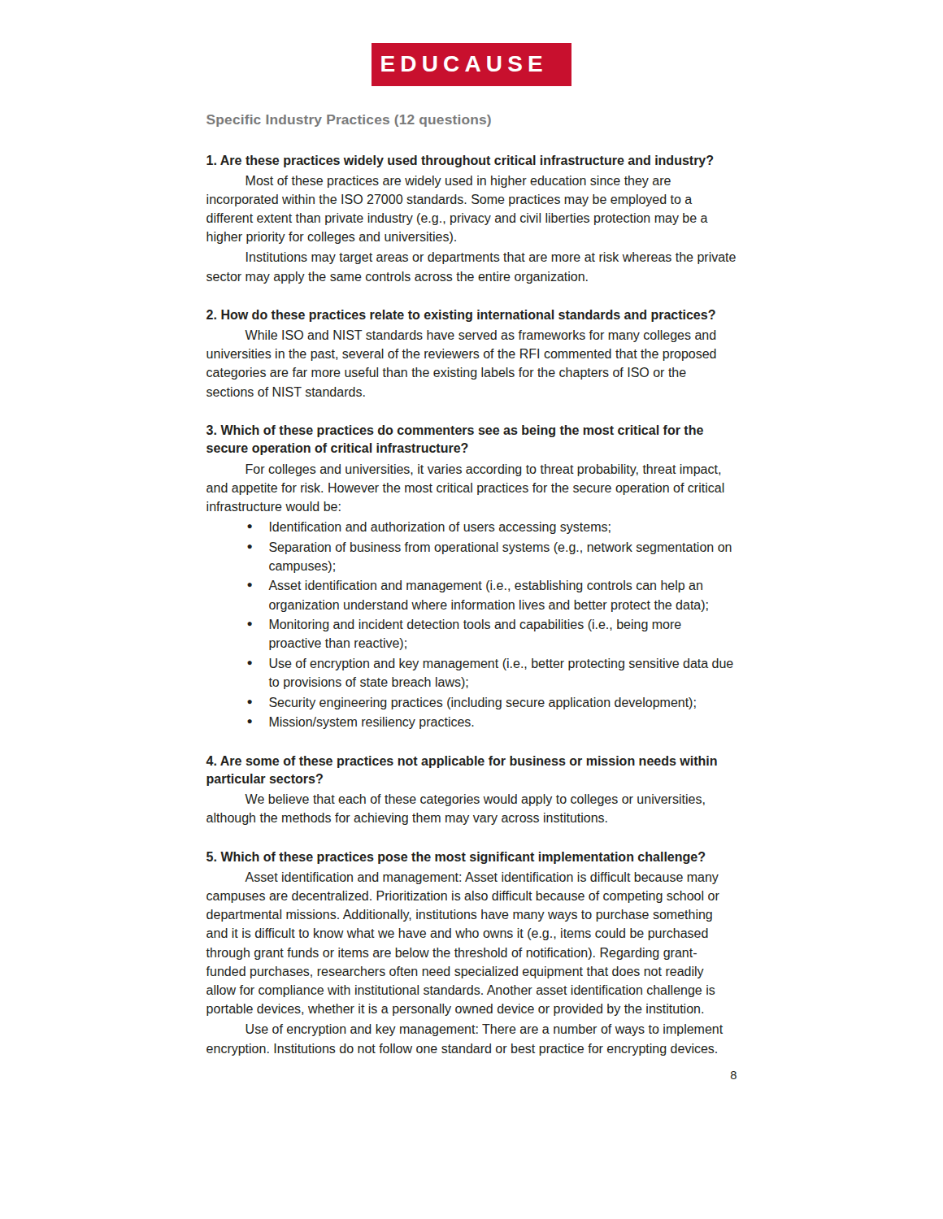EDUCAUSE
Specific Industry Practices (12 questions)
1. Are these practices widely used throughout critical infrastructure and industry?
Most of these practices are widely used in higher education since they are incorporated within the ISO 27000 standards. Some practices may be employed to a different extent than private industry (e.g., privacy and civil liberties protection may be a higher priority for colleges and universities).
Institutions may target areas or departments that are more at risk whereas the private sector may apply the same controls across the entire organization.
2. How do these practices relate to existing international standards and practices?
While ISO and NIST standards have served as frameworks for many colleges and universities in the past, several of the reviewers of the RFI commented that the proposed categories are far more useful than the existing labels for the chapters of ISO or the sections of NIST standards.
3. Which of these practices do commenters see as being the most critical for the secure operation of critical infrastructure?
For colleges and universities, it varies according to threat probability, threat impact, and appetite for risk. However the most critical practices for the secure operation of critical infrastructure would be:
Identification and authorization of users accessing systems;
Separation of business from operational systems (e.g., network segmentation on campuses);
Asset identification and management (i.e., establishing controls can help an organization understand where information lives and better protect the data);
Monitoring and incident detection tools and capabilities (i.e., being more proactive than reactive);
Use of encryption and key management (i.e., better protecting sensitive data due to provisions of state breach laws);
Security engineering practices (including secure application development);
Mission/system resiliency practices.
4. Are some of these practices not applicable for business or mission needs within particular sectors?
We believe that each of these categories would apply to colleges or universities, although the methods for achieving them may vary across institutions.
5. Which of these practices pose the most significant implementation challenge?
Asset identification and management: Asset identification is difficult because many campuses are decentralized. Prioritization is also difficult because of competing school or departmental missions. Additionally, institutions have many ways to purchase something and it is difficult to know what we have and who owns it (e.g., items could be purchased through grant funds or items are below the threshold of notification). Regarding grant-funded purchases, researchers often need specialized equipment that does not readily allow for compliance with institutional standards. Another asset identification challenge is portable devices, whether it is a personally owned device or provided by the institution.
Use of encryption and key management: There are a number of ways to implement encryption. Institutions do not follow one standard or best practice for encrypting devices.
8